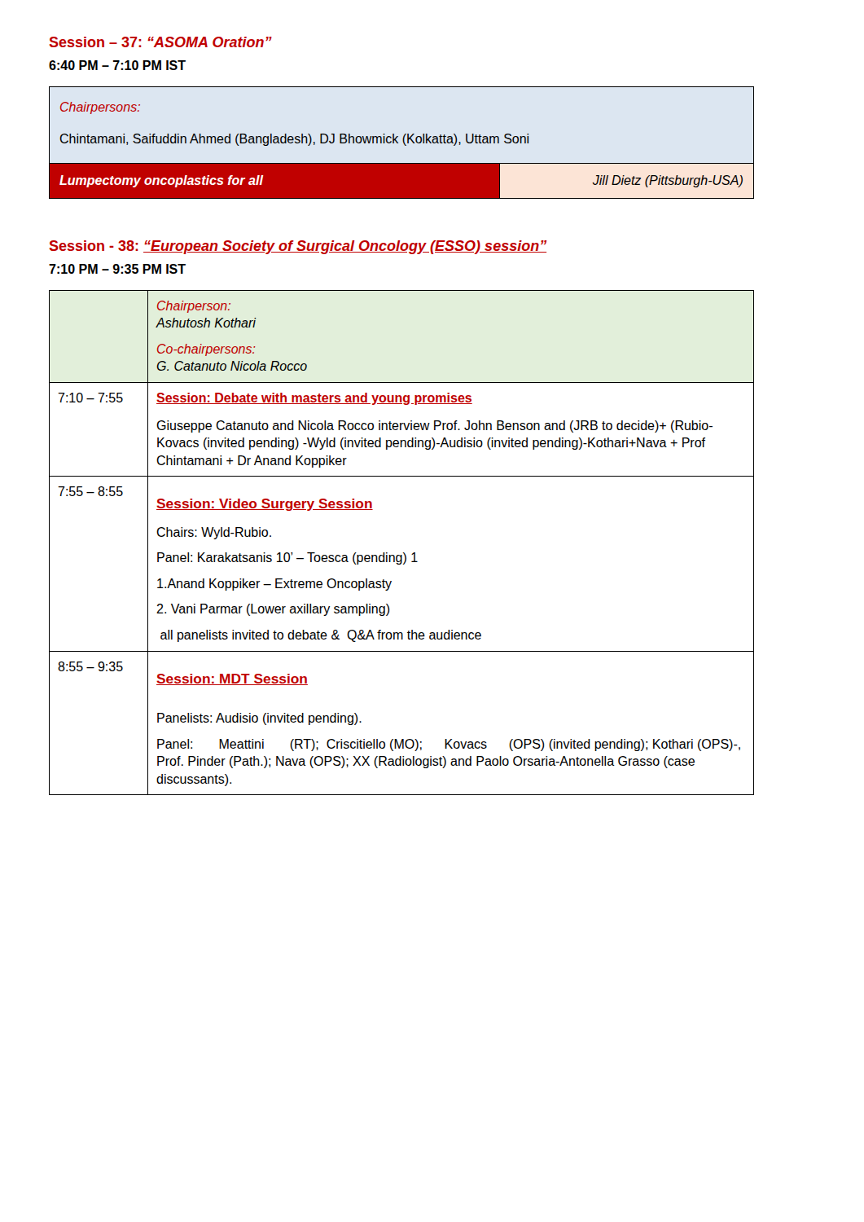Session – 37: “ASOMA Oration”
6:40 PM – 7:10 PM IST
| Chairpersons: Chintamani, Saifuddin Ahmed (Bangladesh), DJ Bhowmick (Kolkatta), Uttam Soni |
| Lumpectomy oncoplastics for all | Jill Dietz (Pittsburgh-USA) |
Session - 38: “European Society of Surgical Oncology (ESSO) session”
7:10 PM – 9:35 PM IST
| | Chairperson: Ashutosh Kothari Co-chairpersons: G. Catanuto Nicola Rocco |
| 7:10 – 7:55 | Session: Debate with masters and young promises Giuseppe Catanuto and Nicola Rocco interview Prof. John Benson and (JRB to decide)+ (Rubio-Kovacs (invited pending) -Wyld (invited pending)-Audisio (invited pending)-Kothari+Nava + Prof Chintamani + Dr Anand Koppiker |
| 7:55 – 8:55 | Session: Video Surgery Session Chairs: Wyld-Rubio. Panel: Karakatsanis 10’ – Toesca (pending) 1 1.Anand Koppiker – Extreme Oncoplasty 2. Vani Parmar (Lower axillary sampling) all panelists invited to debate & Q&A from the audience |
| 8:55 – 9:35 | Session: MDT Session Panelists: Audisio (invited pending). Panel: Meattini (RT); Criscitiello (MO); Kovacs (OPS) (invited pending); Kothari (OPS)-, Prof. Pinder (Path.); Nava (OPS); XX (Radiologist) and Paolo Orsaria-Antonella Grasso (case discussants). |